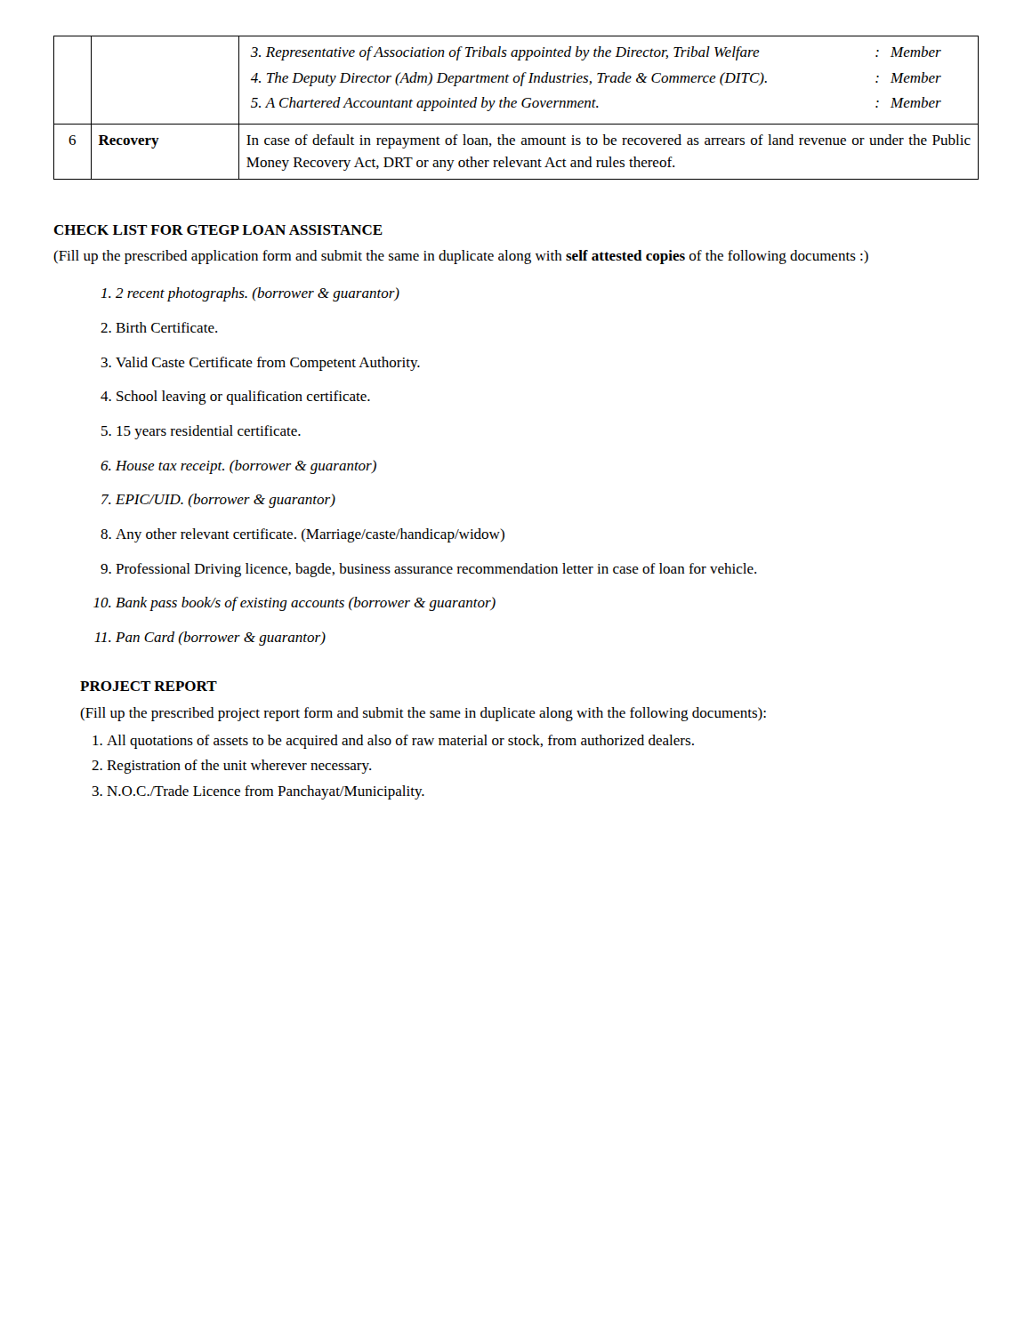| | | Representative of Association of Tribals appointed by the Director, Tribal Welfare : Member The Deputy Director (Adm) Department of Industries, Trade & Commerce (DITC). : Member A Chartered Accountant appointed by the Government. : Member |
| 6 | Recovery | In case of default in repayment of loan, the amount is to be recovered as arrears of land revenue or under the Public Money Recovery Act, DRT or any other relevant Act and rules thereof. |
CHECK LIST FOR GTEGP LOAN ASSISTANCE
(Fill up the prescribed application form and submit the same in duplicate along with self attested copies of the following documents :)
2 recent photographs. (borrower & guarantor)
Birth Certificate.
Valid Caste Certificate from Competent Authority.
School leaving or qualification certificate.
15 years residential certificate.
House tax receipt. (borrower & guarantor)
EPIC/UID. (borrower & guarantor)
Any other relevant certificate. (Marriage/caste/handicap/widow)
Professional Driving licence, bagde, business assurance recommendation letter in case of loan for vehicle.
Bank pass book/s of existing accounts (borrower & guarantor)
Pan Card (borrower & guarantor)
PROJECT REPORT
(Fill up the prescribed project report form and submit the same in duplicate along with the following documents):
All quotations of assets to be acquired and also of raw material or stock, from authorized dealers.
Registration of the unit wherever necessary.
N.O.C./Trade Licence from Panchayat/Municipality.